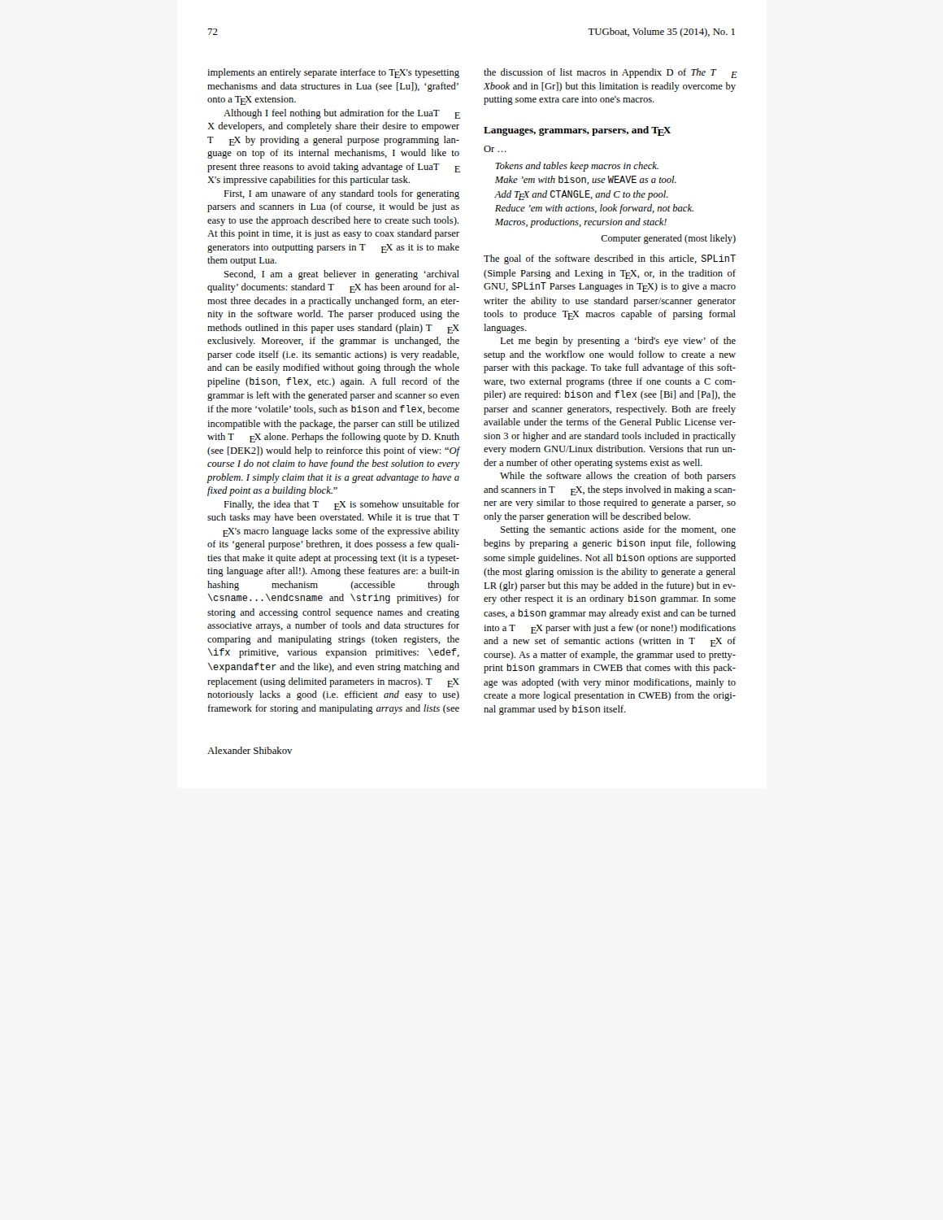72 TUGboat, Volume 35 (2014), No. 1
implements an entirely separate interface to TEX's typesetting mechanisms and data structures in Lua (see [Lu]), ‘grafted’ onto a TEX extension.
Although I feel nothing but admiration for the LuaTEX developers, and completely share their desire to empower TEX by providing a general purpose programming language on top of its internal mechanisms, I would like to present three reasons to avoid taking advantage of LuaTEX's impressive capabilities for this particular task.
First, I am unaware of any standard tools for generating parsers and scanners in Lua (of course, it would be just as easy to use the approach described here to create such tools). At this point in time, it is just as easy to coax standard parser generators into outputting parsers in TEX as it is to make them output Lua.
Second, I am a great believer in generating ‘archival quality’ documents: standard TEX has been around for almost three decades in a practically unchanged form, an eternity in the software world. The parser produced using the methods outlined in this paper uses standard (plain) TEX exclusively. Moreover, if the grammar is unchanged, the parser code itself (i.e. its semantic actions) is very readable, and can be easily modified without going through the whole pipeline (bison, flex, etc.) again. A full record of the grammar is left with the generated parser and scanner so even if the more ‘volatile’ tools, such as bison and flex, become incompatible with the package, the parser can still be utilized with TEX alone. Perhaps the following quote by D. Knuth (see [DEK2]) would help to reinforce this point of view: “Of course I do not claim to have found the best solution to every problem. I simply claim that it is a great advantage to have a fixed point as a building block.”
Finally, the idea that TEX is somehow unsuitable for such tasks may have been overstated. While it is true that TEX's macro language lacks some of the expressive ability of its ‘general purpose’ brethren, it does possess a few qualities that make it quite adept at processing text (it is a typesetting language after all!). Among these features are: a built-in hashing mechanism (accessible through \csname...\endcsname and \string primitives) for storing and accessing control sequence names and creating associative arrays, a number of tools and data structures for comparing and manipulating strings (token registers, the \ifx primitive, various expansion primitives: \edef, \expandafter and the like), and even string matching and replacement (using delimited parameters in macros). TEX notoriously lacks a good (i.e. efficient and easy to use) framework for storing and manipulating arrays and lists (see the discussion of list macros in Appendix D of The TEXbook and in [Gr]) but this limitation is readily overcome by putting some extra care into one's macros.
Languages, grammars, parsers, and TEX
Or …
Tokens and tables keep macros in check.
Make ’em with bison, use WEAVE as a tool.
Add TEX and CTANGLE, and C to the pool.
Reduce ’em with actions, look forward, not back.
Macros, productions, recursion and stack!
Computer generated (most likely)
The goal of the software described in this article, SPLinT (Simple Parsing and Lexing in TEX, or, in the tradition of GNU, SPLinT Parses Languages in TEX) is to give a macro writer the ability to use standard parser/scanner generator tools to produce TEX macros capable of parsing formal languages.
Let me begin by presenting a ‘bird's eye view’ of the setup and the workflow one would follow to create a new parser with this package. To take full advantage of this software, two external programs (three if one counts a C compiler) are required: bison and flex (see [Bi] and [Pa]), the parser and scanner generators, respectively. Both are freely available under the terms of the General Public License version 3 or higher and are standard tools included in practically every modern GNU/Linux distribution. Versions that run under a number of other operating systems exist as well.
While the software allows the creation of both parsers and scanners in TEX, the steps involved in making a scanner are very similar to those required to generate a parser, so only the parser generation will be described below.
Setting the semantic actions aside for the moment, one begins by preparing a generic bison input file, following some simple guidelines. Not all bison options are supported (the most glaring omission is the ability to generate a general LR (glr) parser but this may be added in the future) but in every other respect it is an ordinary bison grammar. In some cases, a bison grammar may already exist and can be turned into a TEX parser with just a few (or none!) modifications and a new set of semantic actions (written in TEX of course). As a matter of example, the grammar used to pretty-print bison grammars in CWEB that comes with this package was adopted (with very minor modifications, mainly to create a more logical presentation in CWEB) from the original grammar used by bison itself.
Alexander Shibakov